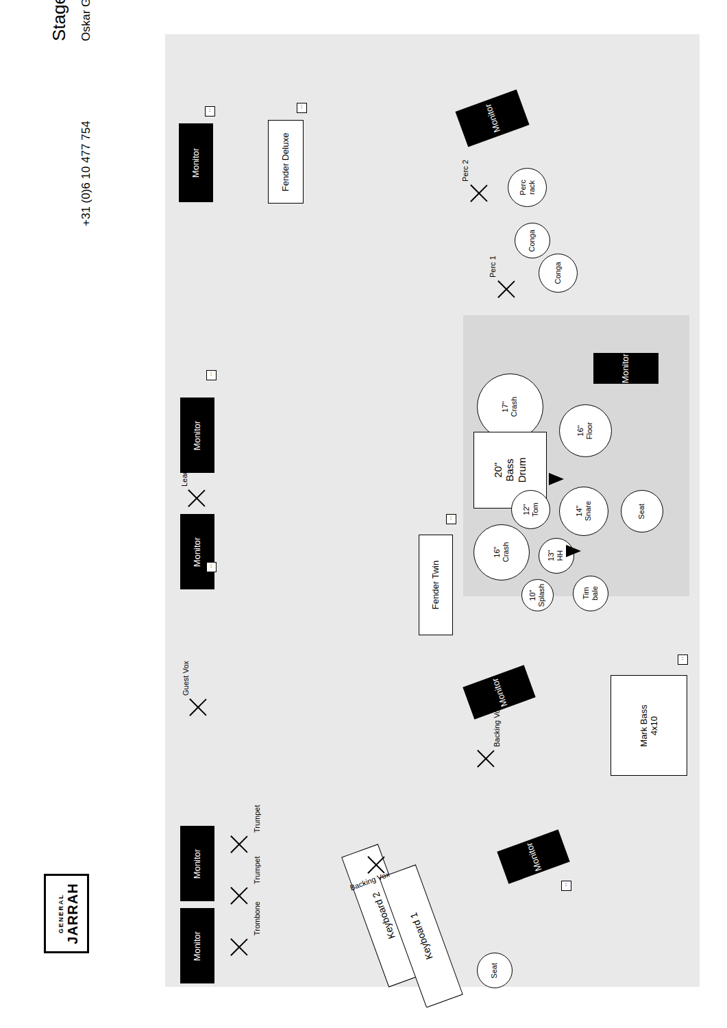GENERAL
JARRAH
Stageplan
Oskar Glasbergen (Sound)
+31 (0)6 10 477 754
Monitor
Perc 2
Perc
rack
Conga
Conga
Perc 1
Fender Deluxe
Monitor
Monitor
Lead Vox
Monitor
Monitor
17"
Crash
16"
Floor
20"
Bass
Drum
12"
Tom
14"
Snare
Seat
16"
Crash
13"
HH
10"
Splash
Tim
bale
Fender Twin
Guest Vox
Monitor
Backing Vox
Mark Bass
4x10
Monitor
Trumpet
Monitor
Trumpet
Trombone
Keyboard 2
Keyboard 1
Backing Vox
Monitor
Seat